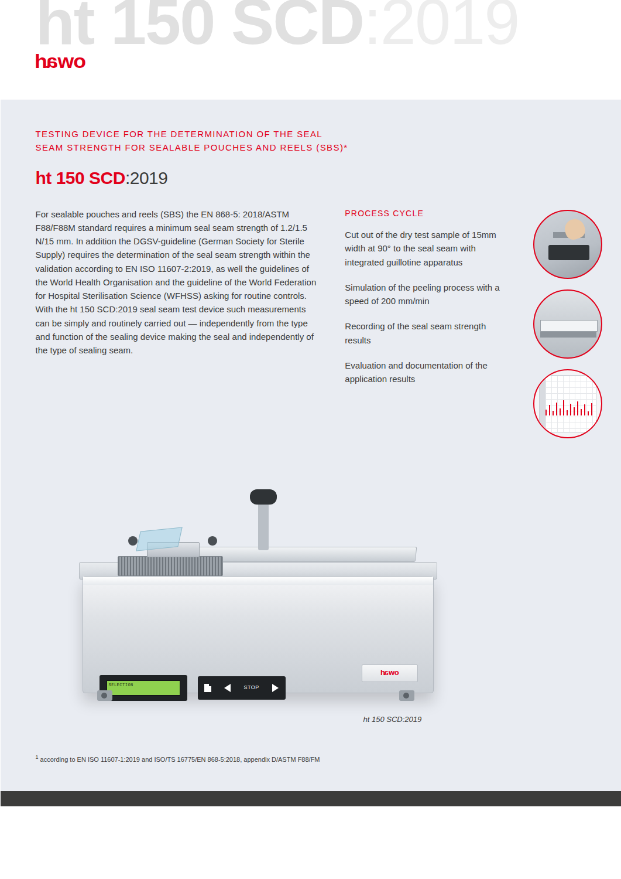ht 150 SCD:2019
hawo
Testing device for the determination of the seal
seam strength for sealable pouches and reels (SBS)*
ht 150 SCD:2019
For sealable pouches and reels (SBS) the EN 868-5: 2018/ASTM F88/F88M standard requires a minimum seal seam strength of 1.2/1.5 N/15 mm. In addition the DGSV-guideline (German Society for Sterile Supply) requires the determination of the seal seam strength within the validation according to EN ISO 11607-2:2019, as well the guidelines of the World Health Organisation and the guideline of the World Federation for Hospital Sterilisation Science (WFHSS) asking for routine controls. With the ht 150 SCD:2019 seal seam test device such measurements can be simply and routinely carried out — independently from the type and function of the sealing device making the seal and independently of the type of sealing seam.
Process cycle
Cut out of the dry test sample of 15mm width at 90° to the seal seam with integrated guillotine apparatus
Simulation of the peeling process with a speed of 200 mm/min
Recording of the seal seam strength results
Evaluation and documentation of the application results
SELECTION
STOP
hawo
ht 150 SCD:2019
1 according to EN ISO 11607-1:2019 and ISO/TS 16775/EN 868-5:2018, appendix D/ASTM F88/FM